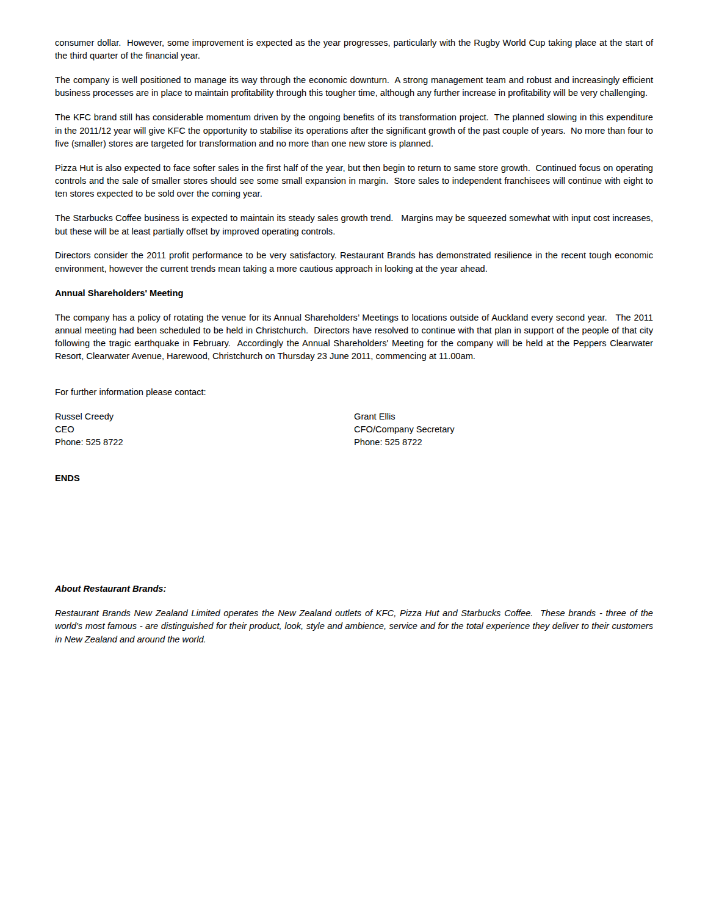consumer dollar. However, some improvement is expected as the year progresses, particularly with the Rugby World Cup taking place at the start of the third quarter of the financial year.
The company is well positioned to manage its way through the economic downturn. A strong management team and robust and increasingly efficient business processes are in place to maintain profitability through this tougher time, although any further increase in profitability will be very challenging.
The KFC brand still has considerable momentum driven by the ongoing benefits of its transformation project. The planned slowing in this expenditure in the 2011/12 year will give KFC the opportunity to stabilise its operations after the significant growth of the past couple of years. No more than four to five (smaller) stores are targeted for transformation and no more than one new store is planned.
Pizza Hut is also expected to face softer sales in the first half of the year, but then begin to return to same store growth. Continued focus on operating controls and the sale of smaller stores should see some small expansion in margin. Store sales to independent franchisees will continue with eight to ten stores expected to be sold over the coming year.
The Starbucks Coffee business is expected to maintain its steady sales growth trend. Margins may be squeezed somewhat with input cost increases, but these will be at least partially offset by improved operating controls.
Directors consider the 2011 profit performance to be very satisfactory. Restaurant Brands has demonstrated resilience in the recent tough economic environment, however the current trends mean taking a more cautious approach in looking at the year ahead.
Annual Shareholders' Meeting
The company has a policy of rotating the venue for its Annual Shareholders’ Meetings to locations outside of Auckland every second year. The 2011 annual meeting had been scheduled to be held in Christchurch. Directors have resolved to continue with that plan in support of the people of that city following the tragic earthquake in February. Accordingly the Annual Shareholders' Meeting for the company will be held at the Peppers Clearwater Resort, Clearwater Avenue, Harewood, Christchurch on Thursday 23 June 2011, commencing at 11.00am.
For further information please contact:
| Russel Creedy | Grant Ellis |
| CEO | CFO/Company Secretary |
| Phone: 525 8722 | Phone: 525 8722 |
ENDS
About Restaurant Brands:
Restaurant Brands New Zealand Limited operates the New Zealand outlets of KFC, Pizza Hut and Starbucks Coffee. These brands - three of the world's most famous - are distinguished for their product, look, style and ambience, service and for the total experience they deliver to their customers in New Zealand and around the world.